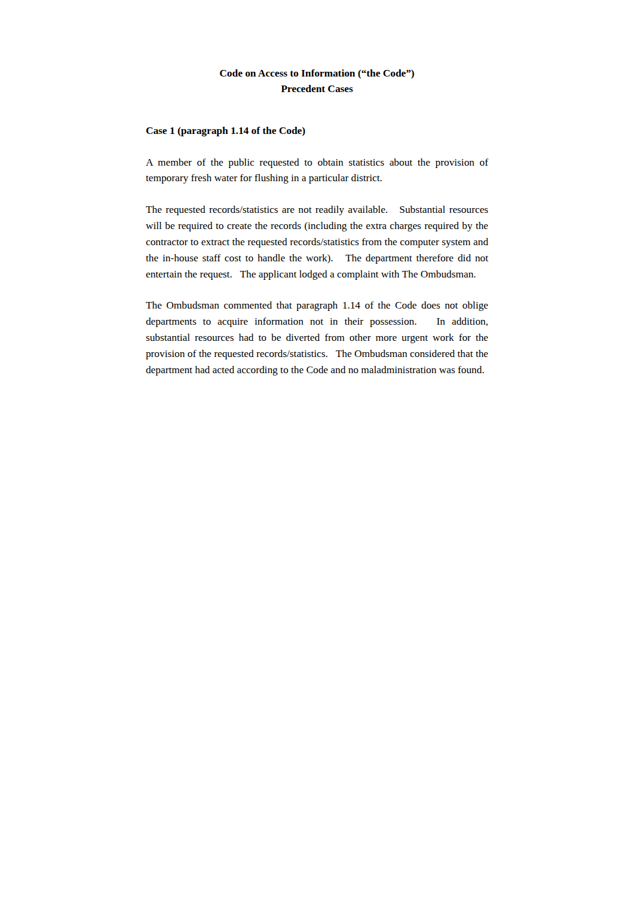Code on Access to Information (“the Code”)Precedent Cases
Case 1 (paragraph 1.14 of the Code)
A member of the public requested to obtain statistics about the provision of temporary fresh water for flushing in a particular district.
The requested records/statistics are not readily available. Substantial resources will be required to create the records (including the extra charges required by the contractor to extract the requested records/statistics from the computer system and the in-house staff cost to handle the work). The department therefore did not entertain the request. The applicant lodged a complaint with The Ombudsman.
The Ombudsman commented that paragraph 1.14 of the Code does not oblige departments to acquire information not in their possession. In addition, substantial resources had to be diverted from other more urgent work for the provision of the requested records/statistics. The Ombudsman considered that the department had acted according to the Code and no maladministration was found.